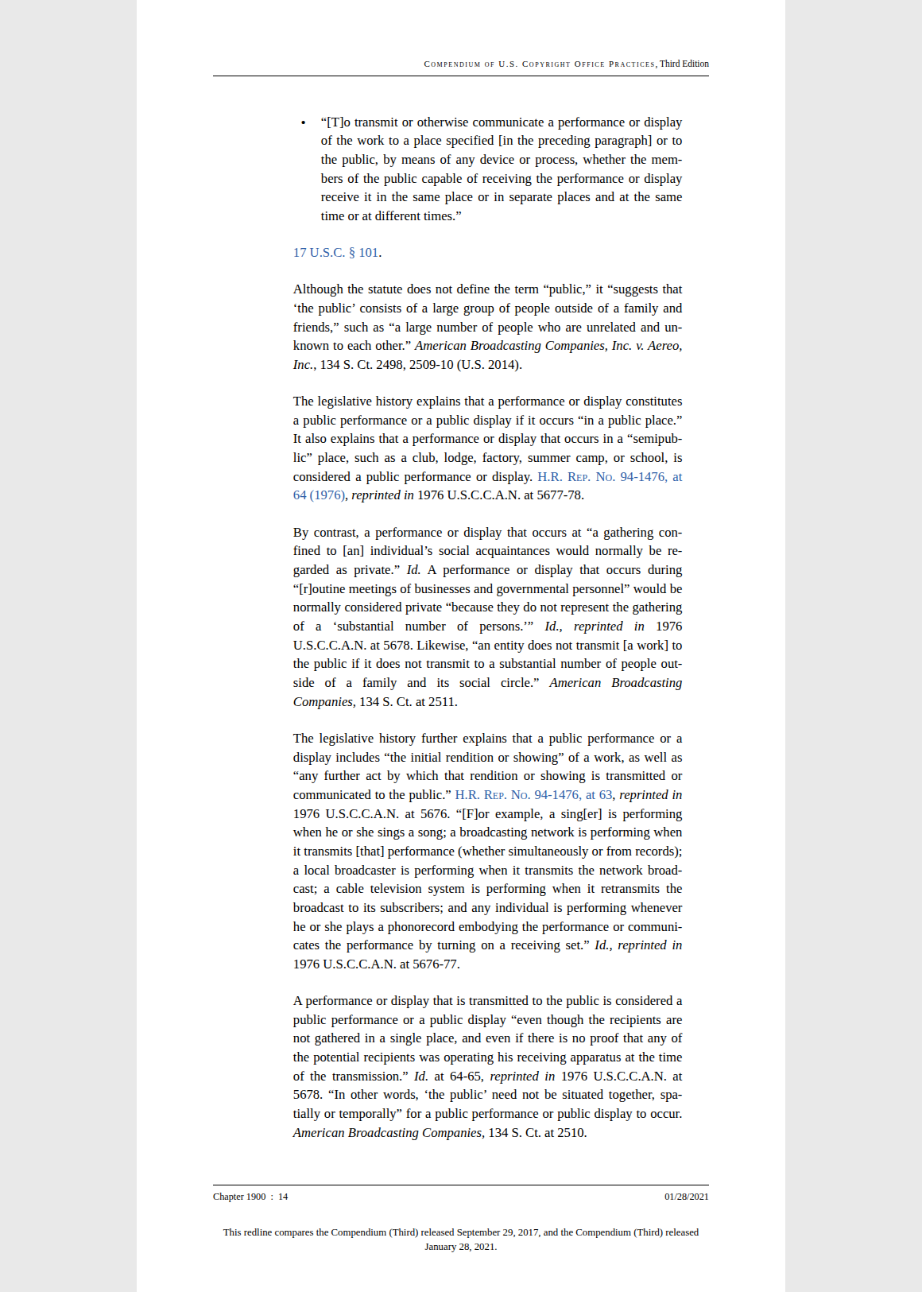Compendium of U.S. Copyright Office Practices, Third Edition
“[T]o transmit or otherwise communicate a performance or display of the work to a place specified [in the preceding paragraph] or to the public, by means of any device or process, whether the members of the public capable of receiving the performance or display receive it in the same place or in separate places and at the same time or at different times.”
17 U.S.C. § 101.
Although the statute does not define the term “public,” it “suggests that ‘the public’ consists of a large group of people outside of a family and friends,” such as “a large number of people who are unrelated and unknown to each other.” American Broadcasting Companies, Inc. v. Aereo, Inc., 134 S. Ct. 2498, 2509-10 (U.S. 2014).
The legislative history explains that a performance or display constitutes a public performance or a public display if it occurs “in a public place.” It also explains that a performance or display that occurs in a “semipublic” place, such as a club, lodge, factory, summer camp, or school, is considered a public performance or display. H.R. Rep. No. 94-1476, at 64 (1976), reprinted in 1976 U.S.C.C.A.N. at 5677-78.
By contrast, a performance or display that occurs at “a gathering confined to [an] individual’s social acquaintances would normally be regarded as private.” Id. A performance or display that occurs during “[r]outine meetings of businesses and governmental personnel” would be normally considered private “because they do not represent the gathering of a ‘substantial number of persons.’” Id., reprinted in 1976 U.S.C.C.A.N. at 5678. Likewise, “an entity does not transmit [a work] to the public if it does not transmit to a substantial number of people outside of a family and its social circle.” American Broadcasting Companies, 134 S. Ct. at 2511.
The legislative history further explains that a public performance or a display includes “the initial rendition or showing” of a work, as well as “any further act by which that rendition or showing is transmitted or communicated to the public.” H.R. Rep. No. 94-1476, at 63, reprinted in 1976 U.S.C.C.A.N. at 5676. “[F]or example, a sing[er] is performing when he or she sings a song; a broadcasting network is performing when it transmits [that] performance (whether simultaneously or from records); a local broadcaster is performing when it transmits the network broadcast; a cable television system is performing when it retransmits the broadcast to its subscribers; and any individual is performing whenever he or she plays a phonorecord embodying the performance or communicates the performance by turning on a receiving set.” Id., reprinted in 1976 U.S.C.C.A.N. at 5676-77.
A performance or display that is transmitted to the public is considered a public performance or a public display “even though the recipients are not gathered in a single place, and even if there is no proof that any of the potential recipients was operating his receiving apparatus at the time of the transmission.” Id. at 64-65, reprinted in 1976 U.S.C.C.A.N. at 5678. “In other words, ‘the public’ need not be situated together, spatially or temporally” for a public performance or public display to occur. American Broadcasting Companies, 134 S. Ct. at 2510.
Chapter 1900 : 14 01/28/2021
This redline compares the Compendium (Third) released September 29, 2017, and the Compendium (Third) released January 28, 2021.